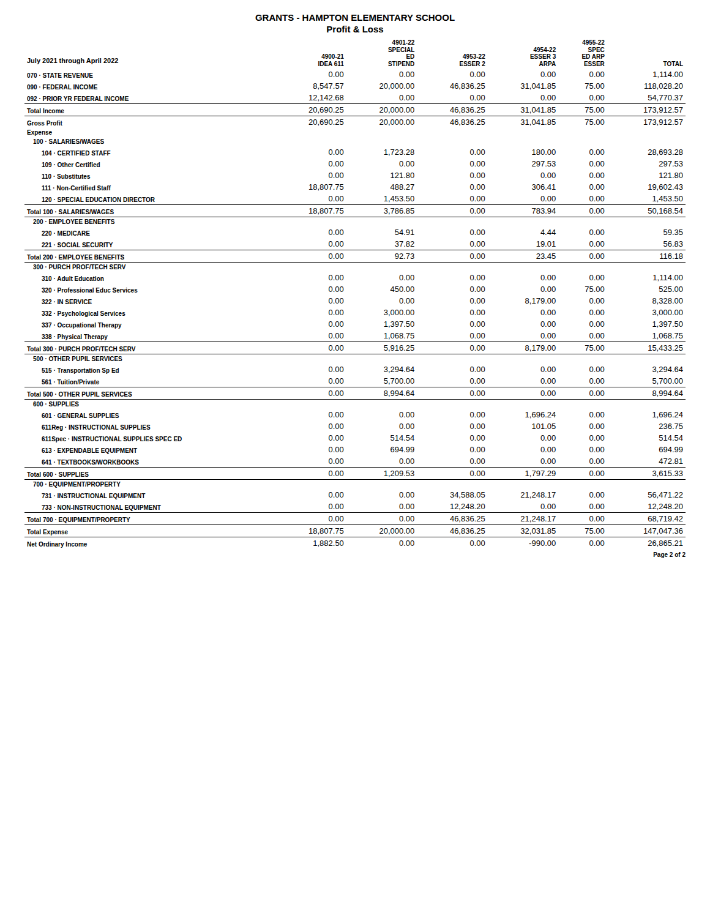GRANTS - HAMPTON ELEMENTARY SCHOOL
Profit & Loss
| July 2021 through April 2022 | 4900-21 IDEA 611 | 4901-22 SPECIAL ED STIPEND | 4953-22 ESSER 2 | 4954-22 ESSER 3 ARPA | 4955-22 SPEC ED ARP ESSER | TOTAL |
| --- | --- | --- | --- | --- | --- | --- |
| 070 · STATE REVENUE | 0.00 | 0.00 | 0.00 | 0.00 | 0.00 | 1,114.00 |
| 090 · FEDERAL INCOME | 8,547.57 | 20,000.00 | 46,836.25 | 31,041.85 | 75.00 | 118,028.20 |
| 092 · PRIOR YR FEDERAL INCOME | 12,142.68 | 0.00 | 0.00 | 0.00 | 0.00 | 54,770.37 |
| Total Income | 20,690.25 | 20,000.00 | 46,836.25 | 31,041.85 | 75.00 | 173,912.57 |
| Gross Profit | 20,690.25 | 20,000.00 | 46,836.25 | 31,041.85 | 75.00 | 173,912.57 |
| Expense | |
| 100 · SALARIES/WAGES | |
| 104 · CERTIFIED STAFF | 0.00 | 1,723.28 | 0.00 | 180.00 | 0.00 | 28,693.28 |
| 109 · Other Certified | 0.00 | 0.00 | 0.00 | 297.53 | 0.00 | 297.53 |
| 110 · Substitutes | 0.00 | 121.80 | 0.00 | 0.00 | 0.00 | 121.80 |
| 111 · Non-Certified Staff | 18,807.75 | 488.27 | 0.00 | 306.41 | 0.00 | 19,602.43 |
| 120 · SPECIAL EDUCATION DIRECTOR | 0.00 | 1,453.50 | 0.00 | 0.00 | 0.00 | 1,453.50 |
| Total 100 · SALARIES/WAGES | 18,807.75 | 3,786.85 | 0.00 | 783.94 | 0.00 | 50,168.54 |
| 200 · EMPLOYEE BENEFITS | |
| 220 · MEDICARE | 0.00 | 54.91 | 0.00 | 4.44 | 0.00 | 59.35 |
| 221 · SOCIAL SECURITY | 0.00 | 37.82 | 0.00 | 19.01 | 0.00 | 56.83 |
| Total 200 · EMPLOYEE BENEFITS | 0.00 | 92.73 | 0.00 | 23.45 | 0.00 | 116.18 |
| 300 · PURCH PROF/TECH SERV | |
| 310 · Adult Education | 0.00 | 0.00 | 0.00 | 0.00 | 0.00 | 1,114.00 |
| 320 · Professional Educ Services | 0.00 | 450.00 | 0.00 | 0.00 | 75.00 | 525.00 |
| 322 · IN SERVICE | 0.00 | 0.00 | 0.00 | 8,179.00 | 0.00 | 8,328.00 |
| 332 · Psychological Services | 0.00 | 3,000.00 | 0.00 | 0.00 | 0.00 | 3,000.00 |
| 337 · Occupational Therapy | 0.00 | 1,397.50 | 0.00 | 0.00 | 0.00 | 1,397.50 |
| 338 · Physical Therapy | 0.00 | 1,068.75 | 0.00 | 0.00 | 0.00 | 1,068.75 |
| Total 300 · PURCH PROF/TECH SERV | 0.00 | 5,916.25 | 0.00 | 8,179.00 | 75.00 | 15,433.25 |
| 500 · OTHER PUPIL SERVICES | |
| 515 · Transportation Sp Ed | 0.00 | 3,294.64 | 0.00 | 0.00 | 0.00 | 3,294.64 |
| 561 · Tuition/Private | 0.00 | 5,700.00 | 0.00 | 0.00 | 0.00 | 5,700.00 |
| Total 500 · OTHER PUPIL SERVICES | 0.00 | 8,994.64 | 0.00 | 0.00 | 0.00 | 8,994.64 |
| 600 · SUPPLIES | |
| 601 · GENERAL SUPPLIES | 0.00 | 0.00 | 0.00 | 1,696.24 | 0.00 | 1,696.24 |
| 611Reg · INSTRUCTIONAL SUPPLIES | 0.00 | 0.00 | 0.00 | 101.05 | 0.00 | 236.75 |
| 611Spec · INSTRUCTIONAL SUPPLIES SPEC ED | 0.00 | 514.54 | 0.00 | 0.00 | 0.00 | 514.54 |
| 613 · EXPENDABLE EQUIPMENT | 0.00 | 694.99 | 0.00 | 0.00 | 0.00 | 694.99 |
| 641 · TEXTBOOKS/WORKBOOKS | 0.00 | 0.00 | 0.00 | 0.00 | 0.00 | 472.81 |
| Total 600 · SUPPLIES | 0.00 | 1,209.53 | 0.00 | 1,797.29 | 0.00 | 3,615.33 |
| 700 · EQUIPMENT/PROPERTY | |
| 731 · INSTRUCTIONAL EQUIPMENT | 0.00 | 0.00 | 34,588.05 | 21,248.17 | 0.00 | 56,471.22 |
| 733 · NON-INSTRUCTIONAL EQUIPMENT | 0.00 | 0.00 | 12,248.20 | 0.00 | 0.00 | 12,248.20 |
| Total 700 · EQUIPMENT/PROPERTY | 0.00 | 0.00 | 46,836.25 | 21,248.17 | 0.00 | 68,719.42 |
| Total Expense | 18,807.75 | 20,000.00 | 46,836.25 | 32,031.85 | 75.00 | 147,047.36 |
| Net Ordinary Income | 1,882.50 | 0.00 | 0.00 | -990.00 | 0.00 | 26,865.21 |
Page 2 of 2